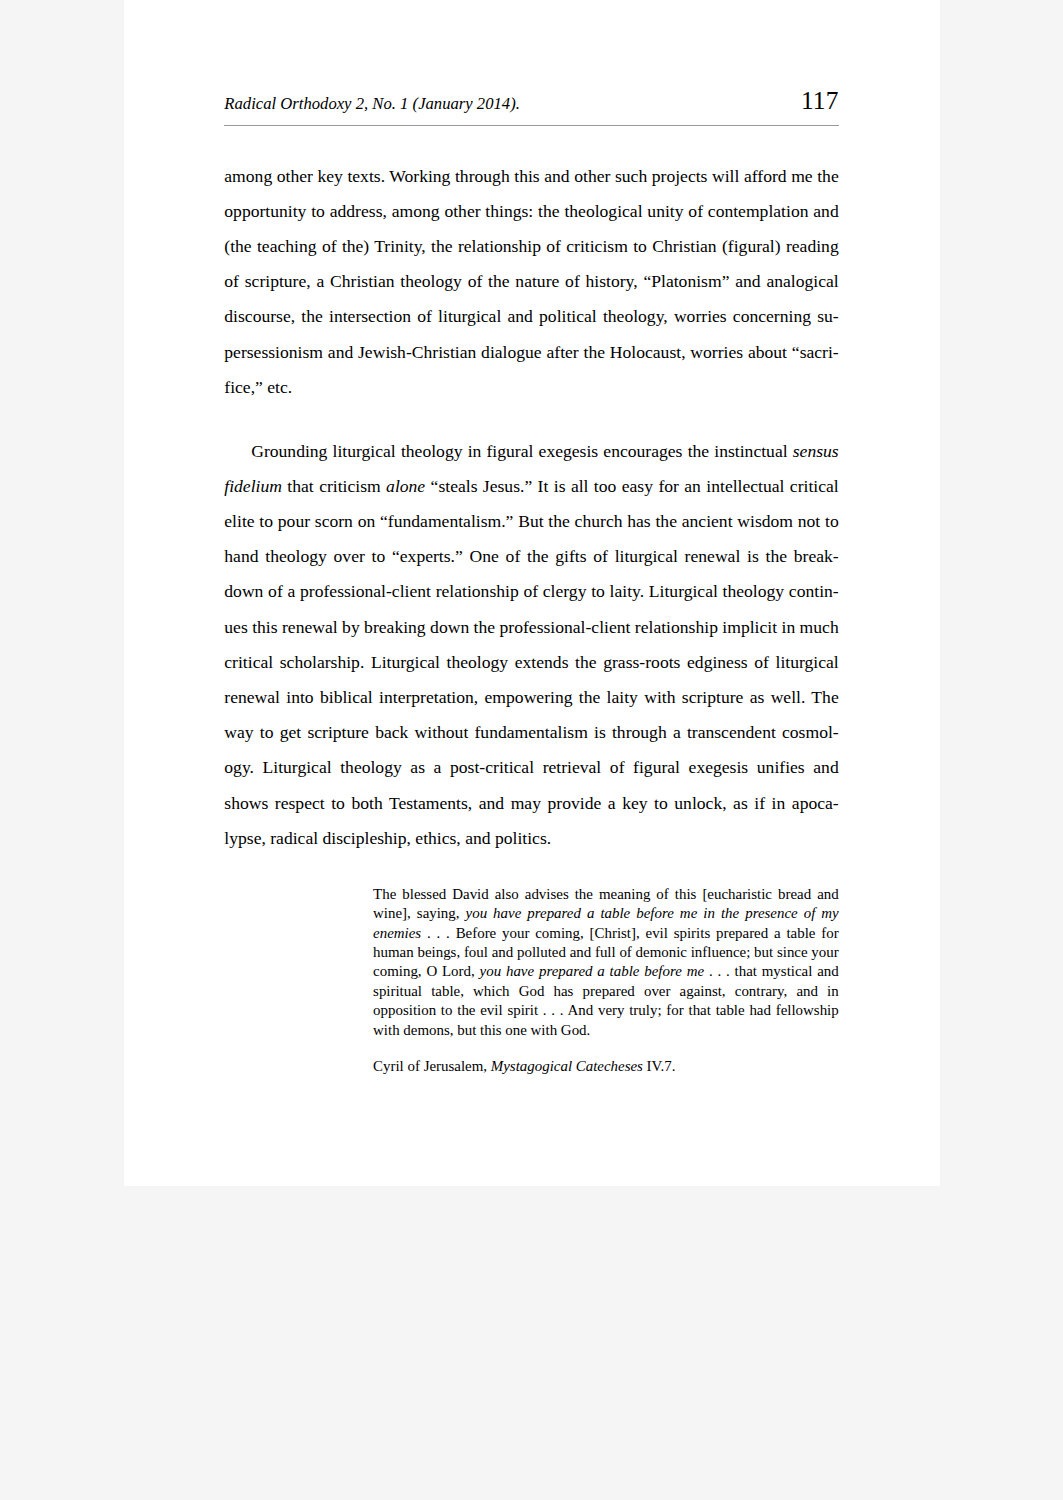Radical Orthodoxy 2, No. 1 (January 2014). 117
among other key texts. Working through this and other such projects will afford me the opportunity to address, among other things: the theological unity of contemplation and (the teaching of the) Trinity, the relationship of criticism to Christian (figural) reading of scripture, a Christian theology of the nature of history, “Platonism” and analogical discourse, the intersection of liturgical and political theology, worries concerning supersessionism and Jewish-Christian dialogue after the Holocaust, worries about “sacrifice,” etc.
Grounding liturgical theology in figural exegesis encourages the instinctual sensus fidelium that criticism alone “steals Jesus.” It is all too easy for an intellectual critical elite to pour scorn on “fundamentalism.” But the church has the ancient wisdom not to hand theology over to “experts.” One of the gifts of liturgical renewal is the breakdown of a professional-client relationship of clergy to laity. Liturgical theology continues this renewal by breaking down the professional-client relationship implicit in much critical scholarship. Liturgical theology extends the grass-roots edginess of liturgical renewal into biblical interpretation, empowering the laity with scripture as well. The way to get scripture back without fundamentalism is through a transcendent cosmology. Liturgical theology as a post-critical retrieval of figural exegesis unifies and shows respect to both Testaments, and may provide a key to unlock, as if in apocalypse, radical discipleship, ethics, and politics.
The blessed David also advises the meaning of this [eucharistic bread and wine], saying, you have prepared a table before me in the presence of my enemies . . . Before your coming, [Christ], evil spirits prepared a table for human beings, foul and polluted and full of demonic influence; but since your coming, O Lord, you have prepared a table before me . . . that mystical and spiritual table, which God has prepared over against, contrary, and in opposition to the evil spirit . . . And very truly; for that table had fellowship with demons, but this one with God.
Cyril of Jerusalem, Mystagogical Catecheses IV.7.